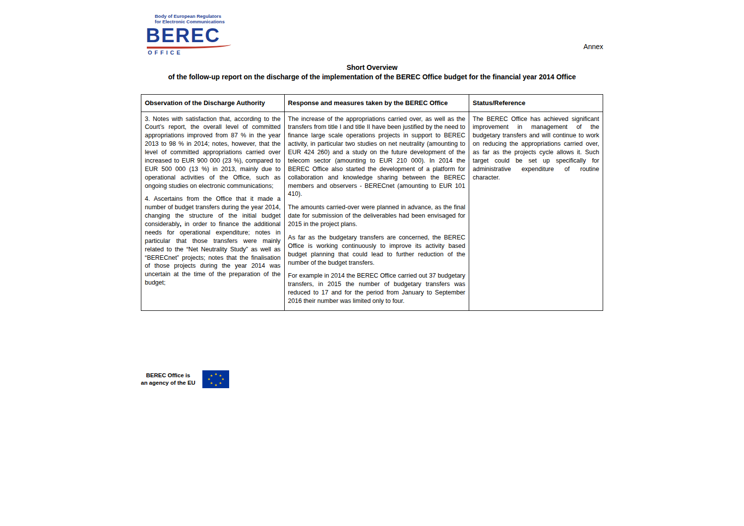Body of European Regulators
for Electronic Communications
BEREC
OFFICE
Annex
Short Overview
of the follow-up report on the discharge of the implementation of the BEREC Office budget for the financial year 2014 Office
| Observation of the Discharge Authority | Response and measures taken by the BEREC Office | Status/Reference |
| --- | --- | --- |
| 3. Notes with satisfaction that, according to the Court’s report, the overall level of committed appropriations improved from 87 % in the year 2013 to 98 % in 2014; notes, however, that the level of committed appropriations carried over increased to EUR 900 000 (23 %), compared to EUR 500 000 (13 %) in 2013, mainly due to operational activities of the Office, such as ongoing studies on electronic communications; 4. Ascertains from the Office that it made a number of budget transfers during the year 2014, changing the structure of the initial budget considerably , in order to finance the additional needs for operational expenditure; notes in particular that those transfers were mainly related to the “Net Neutrality Study” as well as “BERECnet” projects; notes that the finalisation of those projects during the year 2014 was uncertain at the time of the preparation of the budget; | The increase of the appropriations carried over, as well as the transfers from title I and title II have been justified by the need to finance large scale operations projects in support to BEREC activity, in particular two studies on net neutrality (amounting to EUR 424 260) and a study on the future development of the telecom sector (amounting to EUR 210 000). In 2014 the BEREC Office also started the development of a platform for collaboration and knowledge sharing between the BEREC members and observers - BERECnet (amounting to EUR 101 410). The amounts carried-over were planned in advance, as the final date for submission of the deliverables had been envisaged for 2015 in the project plans. As far as the budgetary transfers are concerned, the BEREC Office is working continuously to improve its activity based budget planning that could lead to further reduction of the number of the budget transfers. For example in 2014 the BEREC Office carried out 37 budgetary transfers, in 2015 the number of budgetary transfers was reduced to 17 and for the period from January to September 2016 their number was limited only to four. | The BEREC Office has achieved significant improvement in management of the budgetary transfers and will continue to work on reducing the appropriations carried over, as far as the projects cycle allows it. Such target could be set up specifically for administrative expenditure of routine character. |
BEREC Office is
an agency of the EU
★ ★ ★ ★ ★ ★ ★ ★